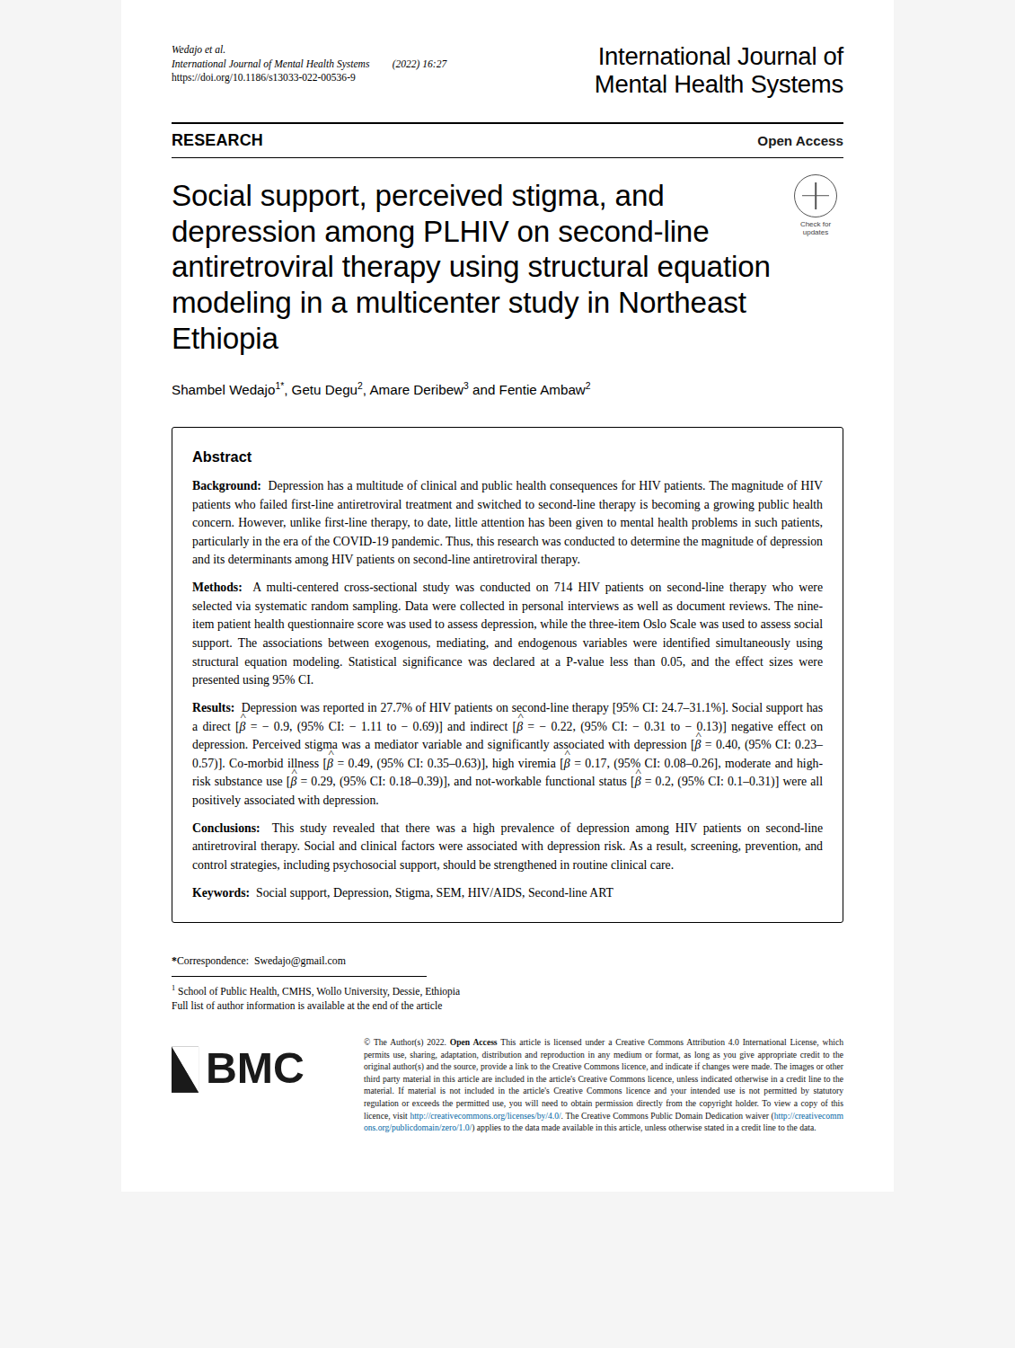Wedajo et al.
International Journal of Mental Health Systems(2022) 16:27
https://doi.org/10.1186/s13033-022-00536-9
International Journal of
Mental Health Systems
RESEARCH Open Access
Social support, perceived stigma, and depression among PLHIV on second-line antiretroviral therapy using structural equation modeling in a multicenter study in Northeast Ethiopia
Check for
updates
Shambel Wedajo1*, Getu Degu2, Amare Deribew3 and Fentie Ambaw2
Abstract
Background: Depression has a multitude of clinical and public health consequences for HIV patients. The magnitude of HIV patients who failed first-line antiretroviral treatment and switched to second-line therapy is becoming a growing public health concern. However, unlike first-line therapy, to date, little attention has been given to mental health problems in such patients, particularly in the era of the COVID-19 pandemic. Thus, this research was conducted to determine the magnitude of depression and its determinants among HIV patients on second-line antiretroviral therapy.
Methods: A multi-centered cross-sectional study was conducted on 714 HIV patients on second-line therapy who were selected via systematic random sampling. Data were collected in personal interviews as well as document reviews. The nine-item patient health questionnaire score was used to assess depression, while the three-item Oslo Scale was used to assess social support. The associations between exogenous, mediating, and endogenous variables were identified simultaneously using structural equation modeling. Statistical significance was declared at a P-value less than 0.05, and the effect sizes were presented using 95% CI.
Results: Depression was reported in 27.7% of HIV patients on second-line therapy [95% CI: 24.7–31.1%]. Social support has a direct [β = − 0.9, (95% CI: − 1.11 to − 0.69)] and indirect [β = − 0.22, (95% CI: − 0.31 to − 0.13)] negative effect on depression. Perceived stigma was a mediator variable and significantly associated with depression [β = 0.40, (95% CI: 0.23–0.57)]. Co-morbid illness [β = 0.49, (95% CI: 0.35–0.63)], high viremia [β = 0.17, (95% CI: 0.08–0.26], moderate and high-risk substance use [β = 0.29, (95% CI: 0.18–0.39)], and not-workable functional status [β = 0.2, (95% CI: 0.1–0.31)] were all positively associated with depression.
Conclusions: This study revealed that there was a high prevalence of depression among HIV patients on second-line antiretroviral therapy. Social and clinical factors were associated with depression risk. As a result, screening, prevention, and control strategies, including psychosocial support, should be strengthened in routine clinical care.
Keywords: Social support, Depression, Stigma, SEM, HIV/AIDS, Second-line ART
*Correspondence: Swedajo@gmail.com
1 School of Public Health, CMHS, Wollo University, Dessie, Ethiopia
Full list of author information is available at the end of the article
BMC
© The Author(s) 2022. Open Access This article is licensed under a Creative Commons Attribution 4.0 International License, which permits use, sharing, adaptation, distribution and reproduction in any medium or format, as long as you give appropriate credit to the original author(s) and the source, provide a link to the Creative Commons licence, and indicate if changes were made. The images or other third party material in this article are included in the article's Creative Commons licence, unless indicated otherwise in a credit line to the material. If material is not included in the article's Creative Commons licence and your intended use is not permitted by statutory regulation or exceeds the permitted use, you will need to obtain permission directly from the copyright holder. To view a copy of this licence, visit http://creativecommons.org/licenses/by/4.0/. The Creative Commons Public Domain Dedication waiver (http://creativecommons.org/publicdomain/zero/1.0/) applies to the data made available in this article, unless otherwise stated in a credit line to the data.